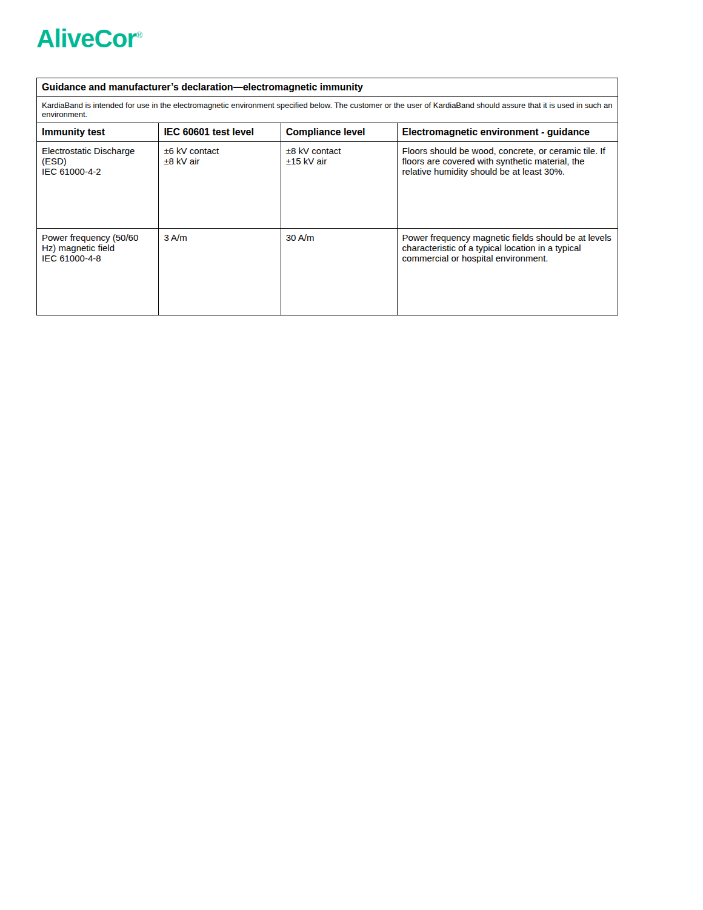AliveCor®
| Guidance and manufacturer’s declaration—electromagnetic immunity |
| KardiaBand is intended for use in the electromagnetic environment specified below. The customer or the user of KardiaBand should assure that it is used in such an environment. |
| Immunity test | IEC 60601 test level | Compliance level | Electromagnetic environment - guidance |
| Electrostatic Discharge (ESD) IEC 61000-4-2 | ±6 kV contact ±8 kV air | ±8 kV contact ±15 kV air | Floors should be wood, concrete, or ceramic tile. If floors are covered with synthetic material, the relative humidity should be at least 30%. |
| Power frequency (50/60 Hz) magnetic field IEC 61000-4-8 | 3 A/m | 30 A/m | Power frequency magnetic fields should be at levels characteristic of a typical location in a typical commercial or hospital environment. |